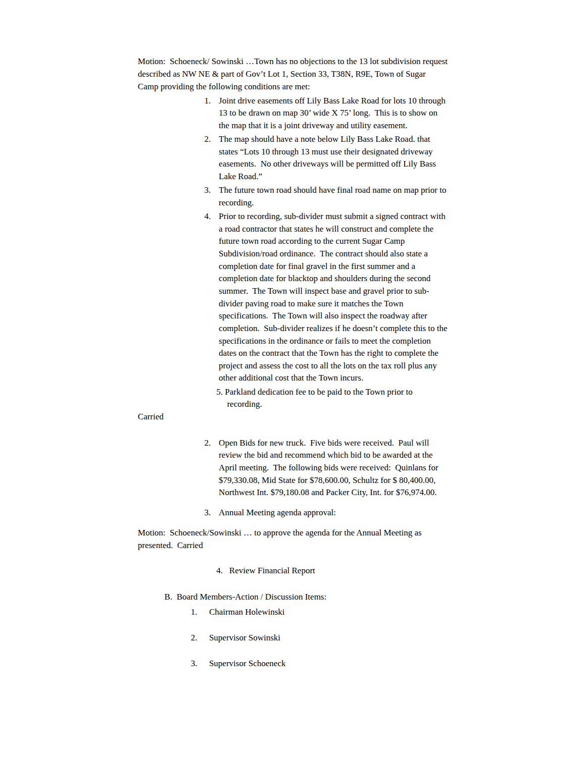Motion: Schoeneck/ Sowinski …Town has no objections to the 13 lot subdivision request described as NW NE & part of Gov’t Lot 1, Section 33, T38N, R9E, Town of Sugar Camp providing the following conditions are met:
Joint drive easements off Lily Bass Lake Road for lots 10 through 13 to be drawn on map 30’ wide X 75’ long. This is to show on the map that it is a joint driveway and utility easement.
The map should have a note below Lily Bass Lake Road. that states “Lots 10 through 13 must use their designated driveway easements. No other driveways will be permitted off Lily Bass Lake Road.”
The future town road should have final road name on map prior to recording.
Prior to recording, sub-divider must submit a signed contract with a road contractor that states he will construct and complete the future town road according to the current Sugar Camp Subdivision/road ordinance. The contract should also state a completion date for final gravel in the first summer and a completion date for blacktop and shoulders during the second summer. The Town will inspect base and gravel prior to sub-divider paving road to make sure it matches the Town specifications. The Town will also inspect the roadway after completion. Sub-divider realizes if he doesn’t complete this to the specifications in the ordinance or fails to meet the completion dates on the contract that the Town has the right to complete the project and assess the cost to all the lots on the tax roll plus any other additional cost that the Town incurs.
5. Parkland dedication fee to be paid to the Town prior to recording.
Carried
Open Bids for new truck. Five bids were received. Paul will review the bid and recommend which bid to be awarded at the April meeting. The following bids were received: Quinlans for $79,330.08, Mid State for $78,600.00, Schultz for $ 80,400.00, Northwest Int. $79,180.08 and Packer City, Int. for $76,974.00.
Annual Meeting agenda approval:
Motion: Schoeneck/Sowinski … to approve the agenda for the Annual Meeting as presented. Carried
4. Review Financial Report
B. Board Members-Action / Discussion Items:
Chairman Holewinski
Supervisor Sowinski
Supervisor Schoeneck